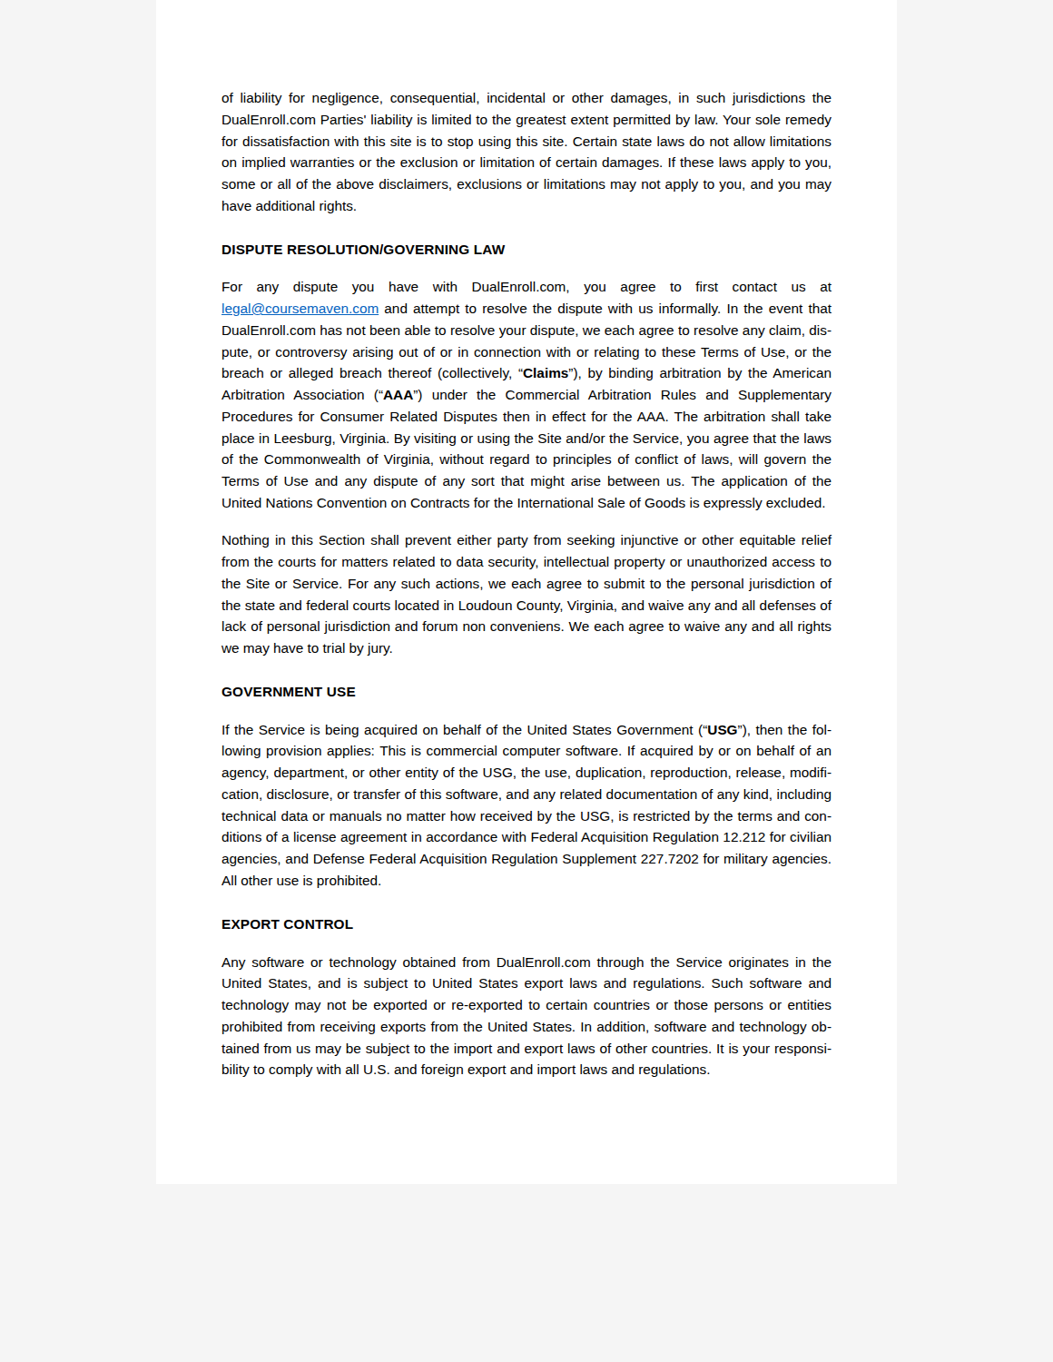of liability for negligence, consequential, incidental or other damages, in such jurisdictions the DualEnroll.com Parties' liability is limited to the greatest extent permitted by law. Your sole remedy for dissatisfaction with this site is to stop using this site. Certain state laws do not allow limitations on implied warranties or the exclusion or limitation of certain damages. If these laws apply to you, some or all of the above disclaimers, exclusions or limitations may not apply to you, and you may have additional rights.
Dispute Resolution/Governing Law
For any dispute you have with DualEnroll.com, you agree to first contact us at legal@coursemaven.com and attempt to resolve the dispute with us informally. In the event that DualEnroll.com has not been able to resolve your dispute, we each agree to resolve any claim, dispute, or controversy arising out of or in connection with or relating to these Terms of Use, or the breach or alleged breach thereof (collectively, “Claims”), by binding arbitration by the American Arbitration Association (“AAA”) under the Commercial Arbitration Rules and Supplementary Procedures for Consumer Related Disputes then in effect for the AAA. The arbitration shall take place in Leesburg, Virginia. By visiting or using the Site and/or the Service, you agree that the laws of the Commonwealth of Virginia, without regard to principles of conflict of laws, will govern the Terms of Use and any dispute of any sort that might arise between us. The application of the United Nations Convention on Contracts for the International Sale of Goods is expressly excluded.
Nothing in this Section shall prevent either party from seeking injunctive or other equitable relief from the courts for matters related to data security, intellectual property or unauthorized access to the Site or Service. For any such actions, we each agree to submit to the personal jurisdiction of the state and federal courts located in Loudoun County, Virginia, and waive any and all defenses of lack of personal jurisdiction and forum non conveniens. We each agree to waive any and all rights we may have to trial by jury.
Government Use
If the Service is being acquired on behalf of the United States Government (“USG”), then the following provision applies: This is commercial computer software. If acquired by or on behalf of an agency, department, or other entity of the USG, the use, duplication, reproduction, release, modification, disclosure, or transfer of this software, and any related documentation of any kind, including technical data or manuals no matter how received by the USG, is restricted by the terms and conditions of a license agreement in accordance with Federal Acquisition Regulation 12.212 for civilian agencies, and Defense Federal Acquisition Regulation Supplement 227.7202 for military agencies. All other use is prohibited.
Export Control
Any software or technology obtained from DualEnroll.com through the Service originates in the United States, and is subject to United States export laws and regulations. Such software and technology may not be exported or re-exported to certain countries or those persons or entities prohibited from receiving exports from the United States. In addition, software and technology obtained from us may be subject to the import and export laws of other countries. It is your responsibility to comply with all U.S. and foreign export and import laws and regulations.